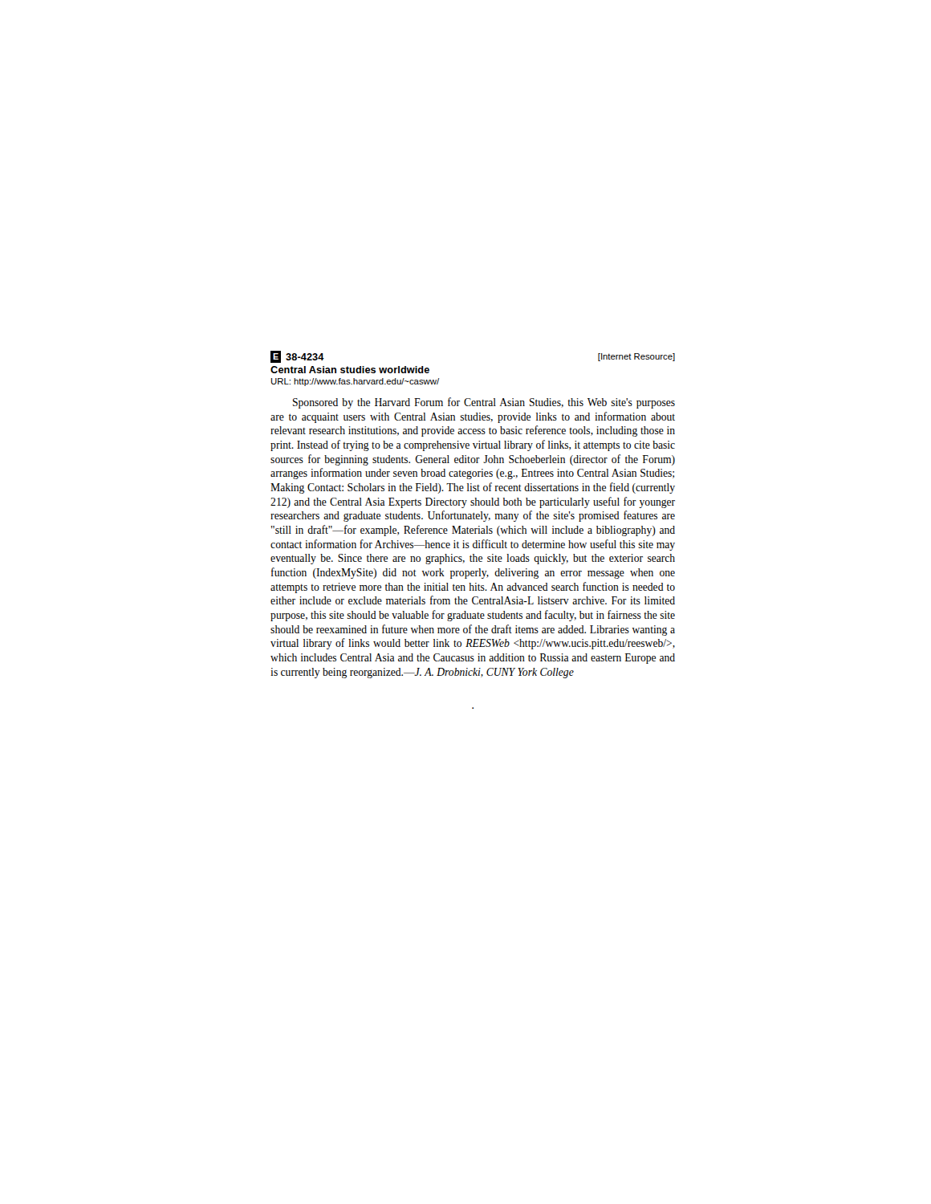E38-4234 [Internet Resource]
Central Asian studies worldwide
URL: http://www.fas.harvard.edu/~casww/
Sponsored by the Harvard Forum for Central Asian Studies, this Web site's purposes are to acquaint users with Central Asian studies, provide links to and information about relevant research institutions, and provide access to basic reference tools, including those in print. Instead of trying to be a comprehensive virtual library of links, it attempts to cite basic sources for beginning students. General editor John Schoeberlein (director of the Forum) arranges information under seven broad categories (e.g., Entrees into Central Asian Studies; Making Contact: Scholars in the Field). The list of recent dissertations in the field (currently 212) and the Central Asia Experts Directory should both be particularly useful for younger researchers and graduate students. Unfortunately, many of the site's promised features are "still in draft"—for example, Reference Materials (which will include a bibliography) and contact information for Archives—hence it is difficult to determine how useful this site may eventually be. Since there are no graphics, the site loads quickly, but the exterior search function (IndexMySite) did not work properly, delivering an error message when one attempts to retrieve more than the initial ten hits. An advanced search function is needed to either include or exclude materials from the CentralAsia-L listserv archive. For its limited purpose, this site should be valuable for graduate students and faculty, but in fairness the site should be reexamined in future when more of the draft items are added. Libraries wanting a virtual library of links would better link to REESWeb <http://www.ucis.pitt.edu/reesweb/>, which includes Central Asia and the Caucasus in addition to Russia and eastern Europe and is currently being reorganized.—J. A. Drobnicki, CUNY York College
·